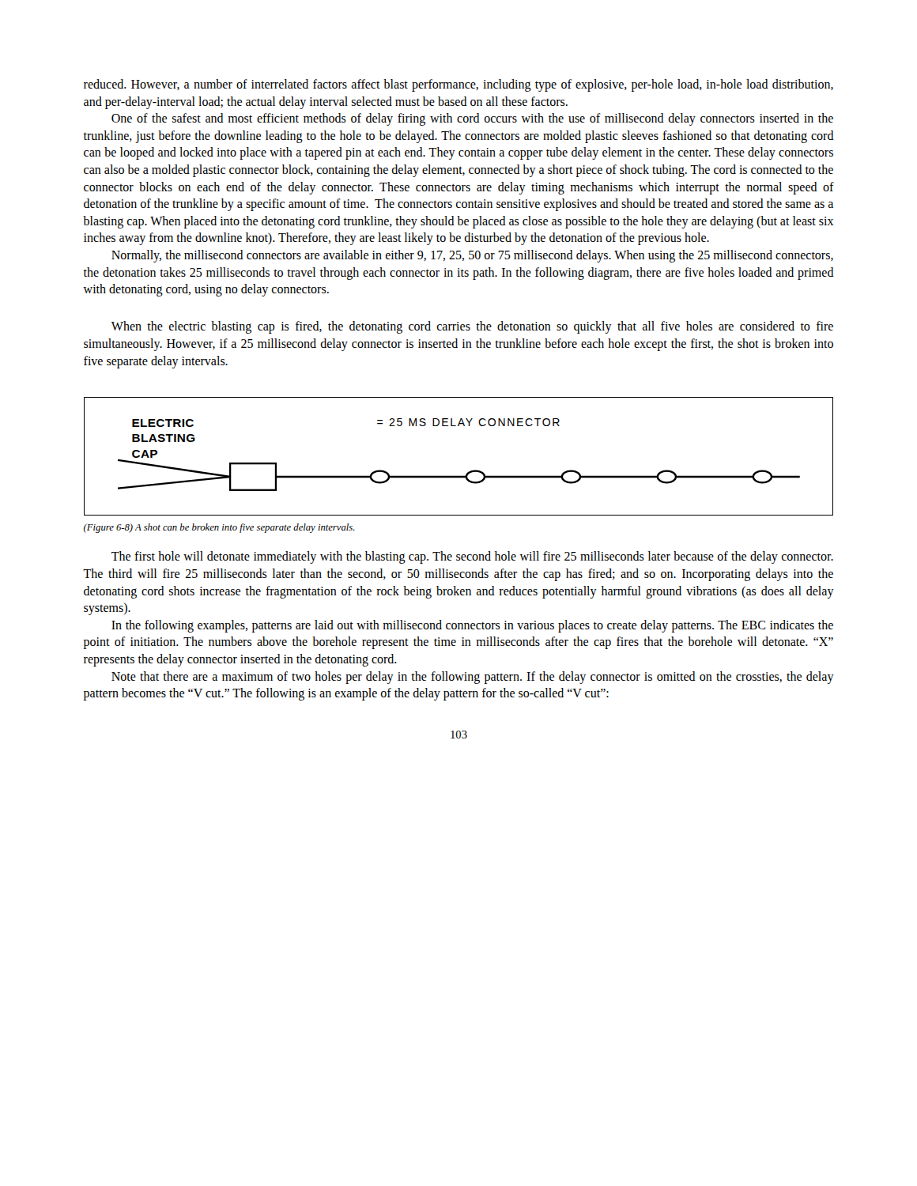reduced. However, a number of interrelated factors affect blast performance, including type of explosive, per-hole load, in-hole load distribution, and per-delay-interval load; the actual delay interval selected must be based on all these factors.
One of the safest and most efficient methods of delay firing with cord occurs with the use of millisecond delay connectors inserted in the trunkline, just before the downline leading to the hole to be delayed. The connectors are molded plastic sleeves fashioned so that detonating cord can be looped and locked into place with a tapered pin at each end. They contain a copper tube delay element in the center. These delay connectors can also be a molded plastic connector block, containing the delay element, connected by a short piece of shock tubing. The cord is connected to the connector blocks on each end of the delay connector. These connectors are delay timing mechanisms which interrupt the normal speed of detonation of the trunkline by a specific amount of time. The connectors contain sensitive explosives and should be treated and stored the same as a blasting cap. When placed into the detonating cord trunkline, they should be placed as close as possible to the hole they are delaying (but at least six inches away from the downline knot). Therefore, they are least likely to be disturbed by the detonation of the previous hole.
Normally, the millisecond connectors are available in either 9, 17, 25, 50 or 75 millisecond delays. When using the 25 millisecond connectors, the detonation takes 25 milliseconds to travel through each connector in its path. In the following diagram, there are five holes loaded and primed with detonating cord, using no delay connectors.
When the electric blasting cap is fired, the detonating cord carries the detonation so quickly that all five holes are considered to fire simultaneously. However, if a 25 millisecond delay connector is inserted in the trunkline before each hole except the first, the shot is broken into five separate delay intervals.
ELECTRIC
BLASTING
CAP
= 25 MS DELAY CONNECTOR
(Figure 6-8) A shot can be broken into five separate delay intervals.
The first hole will detonate immediately with the blasting cap. The second hole will fire 25 milliseconds later because of the delay connector. The third will fire 25 milliseconds later than the second, or 50 milliseconds after the cap has fired; and so on. Incorporating delays into the detonating cord shots increase the fragmentation of the rock being broken and reduces potentially harmful ground vibrations (as does all delay systems).
In the following examples, patterns are laid out with millisecond connectors in various places to create delay patterns. The EBC indicates the point of initiation. The numbers above the borehole represent the time in milliseconds after the cap fires that the borehole will detonate. “X” represents the delay connector inserted in the detonating cord.
Note that there are a maximum of two holes per delay in the following pattern. If the delay connector is omitted on the crossties, the delay pattern becomes the “V cut.” The following is an example of the delay pattern for the so-called “V cut”:
103